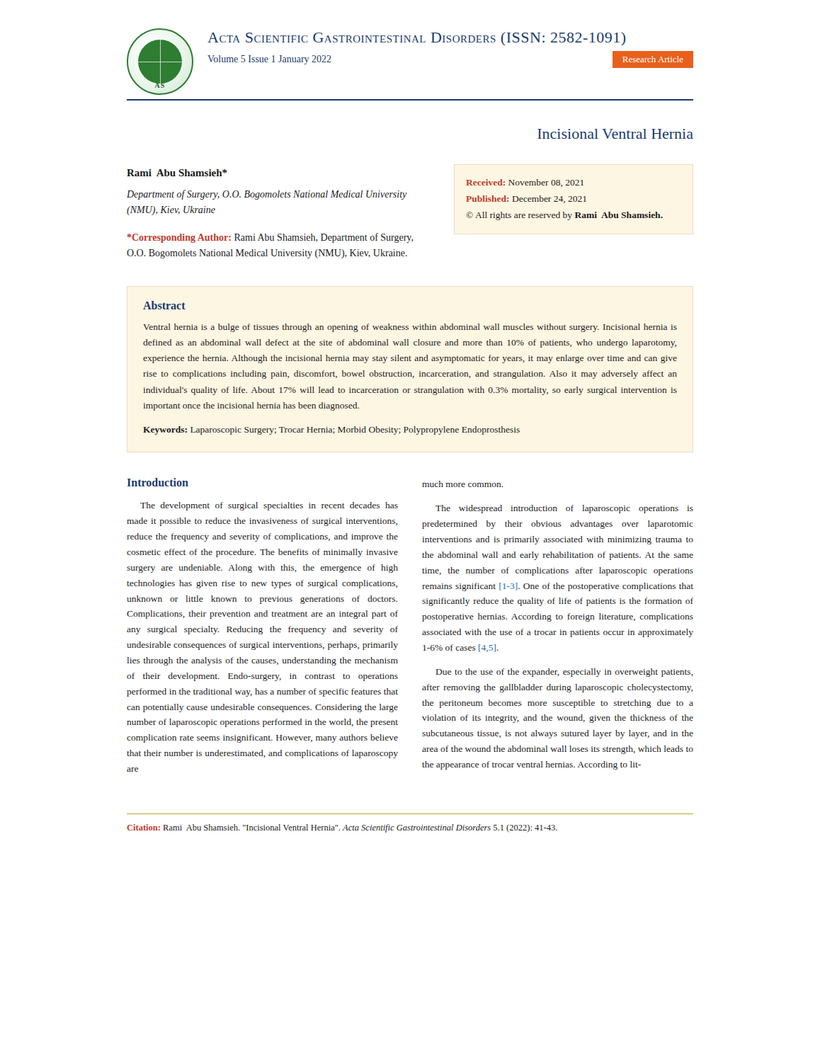AS
Acta Scientific Gastrointestinal Disorders (ISSN: 2582-1091)
Volume 5 Issue 1 January 2022
Research Article
Incisional Ventral Hernia
Rami Abu Shamsieh*
Department of Surgery, O.O. Bogomolets National Medical University (NMU), Kiev, Ukraine
*Corresponding Author: Rami Abu Shamsieh, Department of Surgery, O.O. Bogomolets National Medical University (NMU), Kiev, Ukraine.
Received: November 08, 2021
Published: December 24, 2021
© All rights are reserved by Rami Abu Shamsieh.
Abstract
Ventral hernia is a bulge of tissues through an opening of weakness within abdominal wall muscles without surgery. Incisional hernia is defined as an abdominal wall defect at the site of abdominal wall closure and more than 10% of patients, who undergo laparotomy, experience the hernia. Although the incisional hernia may stay silent and asymptomatic for years, it may enlarge over time and can give rise to complications including pain, discomfort, bowel obstruction, incarceration, and strangulation. Also it may adversely affect an individual's quality of life. About 17% will lead to incarceration or strangulation with 0.3% mortality, so early surgical intervention is important once the incisional hernia has been diagnosed.
Keywords: Laparoscopic Surgery; Trocar Hernia; Morbid Obesity; Polypropylene Endoprosthesis
Introduction
The development of surgical specialties in recent decades has made it possible to reduce the invasiveness of surgical interventions, reduce the frequency and severity of complications, and improve the cosmetic effect of the procedure. The benefits of minimally invasive surgery are undeniable. Along with this, the emergence of high technologies has given rise to new types of surgical complications, unknown or little known to previous generations of doctors. Complications, their prevention and treatment are an integral part of any surgical specialty. Reducing the frequency and severity of undesirable consequences of surgical interventions, perhaps, primarily lies through the analysis of the causes, understanding the mechanism of their development. Endo-surgery, in contrast to operations performed in the traditional way, has a number of specific features that can potentially cause undesirable consequences. Considering the large number of laparoscopic operations performed in the world, the present complication rate seems insignificant. However, many authors believe that their number is underestimated, and complications of laparoscopy are
much more common.
The widespread introduction of laparoscopic operations is predetermined by their obvious advantages over laparotomic interventions and is primarily associated with minimizing trauma to the abdominal wall and early rehabilitation of patients. At the same time, the number of complications after laparoscopic operations remains significant [1-3]. One of the postoperative complications that significantly reduce the quality of life of patients is the formation of postoperative hernias. According to foreign literature, complications associated with the use of a trocar in patients occur in approximately 1-6% of cases [4,5].
Due to the use of the expander, especially in overweight patients, after removing the gallbladder during laparoscopic cholecystectomy, the peritoneum becomes more susceptible to stretching due to a violation of its integrity, and the wound, given the thickness of the subcutaneous tissue, is not always sutured layer by layer, and in the area of the wound the abdominal wall loses its strength, which leads to the appearance of trocar ventral hernias. According to lit-
Citation: Rami Abu Shamsieh. "Incisional Ventral Hernia". Acta Scientific Gastrointestinal Disorders 5.1 (2022): 41-43.